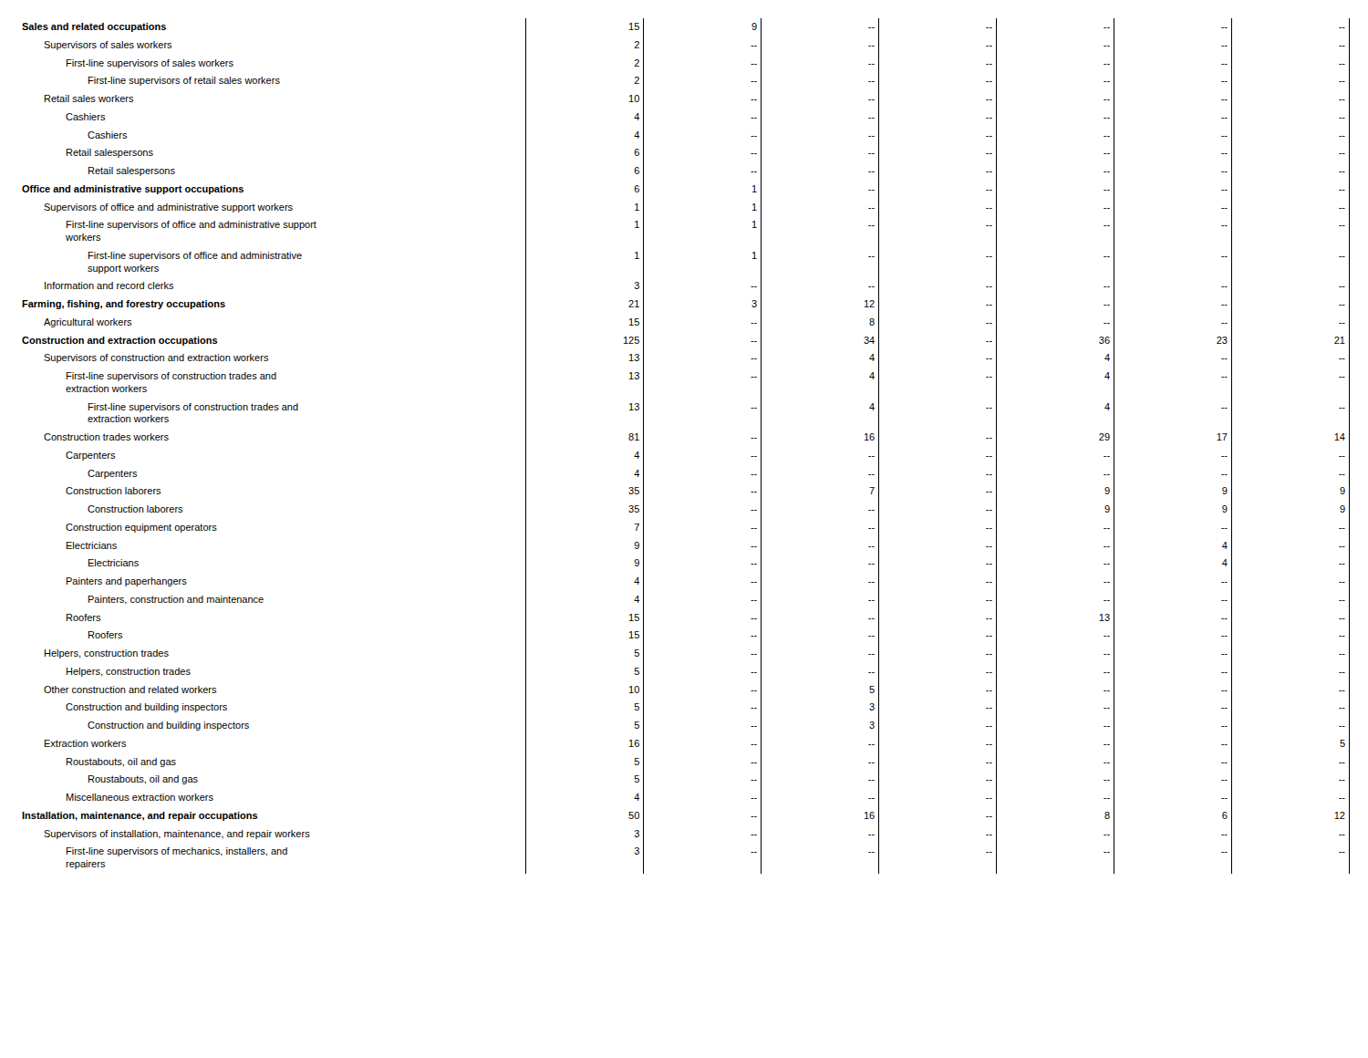| Sales and related occupations | 15 | 9 | -- | -- | -- | -- | -- |
| Supervisors of sales workers | 2 | -- | -- | -- | -- | -- | -- |
| First-line supervisors of sales workers | 2 | -- | -- | -- | -- | -- | -- |
| First-line supervisors of retail sales workers | 2 | -- | -- | -- | -- | -- | -- |
| Retail sales workers | 10 | -- | -- | -- | -- | -- | -- |
| Cashiers | 4 | -- | -- | -- | -- | -- | -- |
| Cashiers | 4 | -- | -- | -- | -- | -- | -- |
| Retail salespersons | 6 | -- | -- | -- | -- | -- | -- |
| Retail salespersons | 6 | -- | -- | -- | -- | -- | -- |
| Office and administrative support occupations | 6 | 1 | -- | -- | -- | -- | -- |
| Supervisors of office and administrative support workers | 1 | 1 | -- | -- | -- | -- | -- |
| First-line supervisors of office and administrative support workers | 1 | 1 | -- | -- | -- | -- | -- |
| First-line supervisors of office and administrative support workers | 1 | 1 | -- | -- | -- | -- | -- |
| Information and record clerks | 3 | -- | -- | -- | -- | -- | -- |
| Farming, fishing, and forestry occupations | 21 | 3 | 12 | -- | -- | -- | -- |
| Agricultural workers | 15 | -- | 8 | -- | -- | -- | -- |
| Construction and extraction occupations | 125 | -- | 34 | -- | 36 | 23 | 21 |
| Supervisors of construction and extraction workers | 13 | -- | 4 | -- | 4 | -- | -- |
| First-line supervisors of construction trades and extraction workers | 13 | -- | 4 | -- | 4 | -- | -- |
| First-line supervisors of construction trades and extraction workers | 13 | -- | 4 | -- | 4 | -- | -- |
| Construction trades workers | 81 | -- | 16 | -- | 29 | 17 | 14 |
| Carpenters | 4 | -- | -- | -- | -- | -- | -- |
| Carpenters | 4 | -- | -- | -- | -- | -- | -- |
| Construction laborers | 35 | -- | 7 | -- | 9 | 9 | 9 |
| Construction laborers | 35 | -- | -- | -- | 9 | 9 | 9 |
| Construction equipment operators | 7 | -- | -- | -- | -- | -- | -- |
| Electricians | 9 | -- | -- | -- | -- | 4 | -- |
| Electricians | 9 | -- | -- | -- | -- | 4 | -- |
| Painters and paperhangers | 4 | -- | -- | -- | -- | -- | -- |
| Painters, construction and maintenance | 4 | -- | -- | -- | -- | -- | -- |
| Roofers | 15 | -- | -- | -- | 13 | -- | -- |
| Roofers | 15 | -- | -- | -- | -- | -- | -- |
| Helpers, construction trades | 5 | -- | -- | -- | -- | -- | -- |
| Helpers, construction trades | 5 | -- | -- | -- | -- | -- | -- |
| Other construction and related workers | 10 | -- | 5 | -- | -- | -- | -- |
| Construction and building inspectors | 5 | -- | 3 | -- | -- | -- | -- |
| Construction and building inspectors | 5 | -- | 3 | -- | -- | -- | -- |
| Extraction workers | 16 | -- | -- | -- | -- | -- | 5 |
| Roustabouts, oil and gas | 5 | -- | -- | -- | -- | -- | -- |
| Roustabouts, oil and gas | 5 | -- | -- | -- | -- | -- | -- |
| Miscellaneous extraction workers | 4 | -- | -- | -- | -- | -- | -- |
| Installation, maintenance, and repair occupations | 50 | -- | 16 | -- | 8 | 6 | 12 |
| Supervisors of installation, maintenance, and repair workers | 3 | -- | -- | -- | -- | -- | -- |
| First-line supervisors of mechanics, installers, and repairers | 3 | -- | -- | -- | -- | -- | -- |